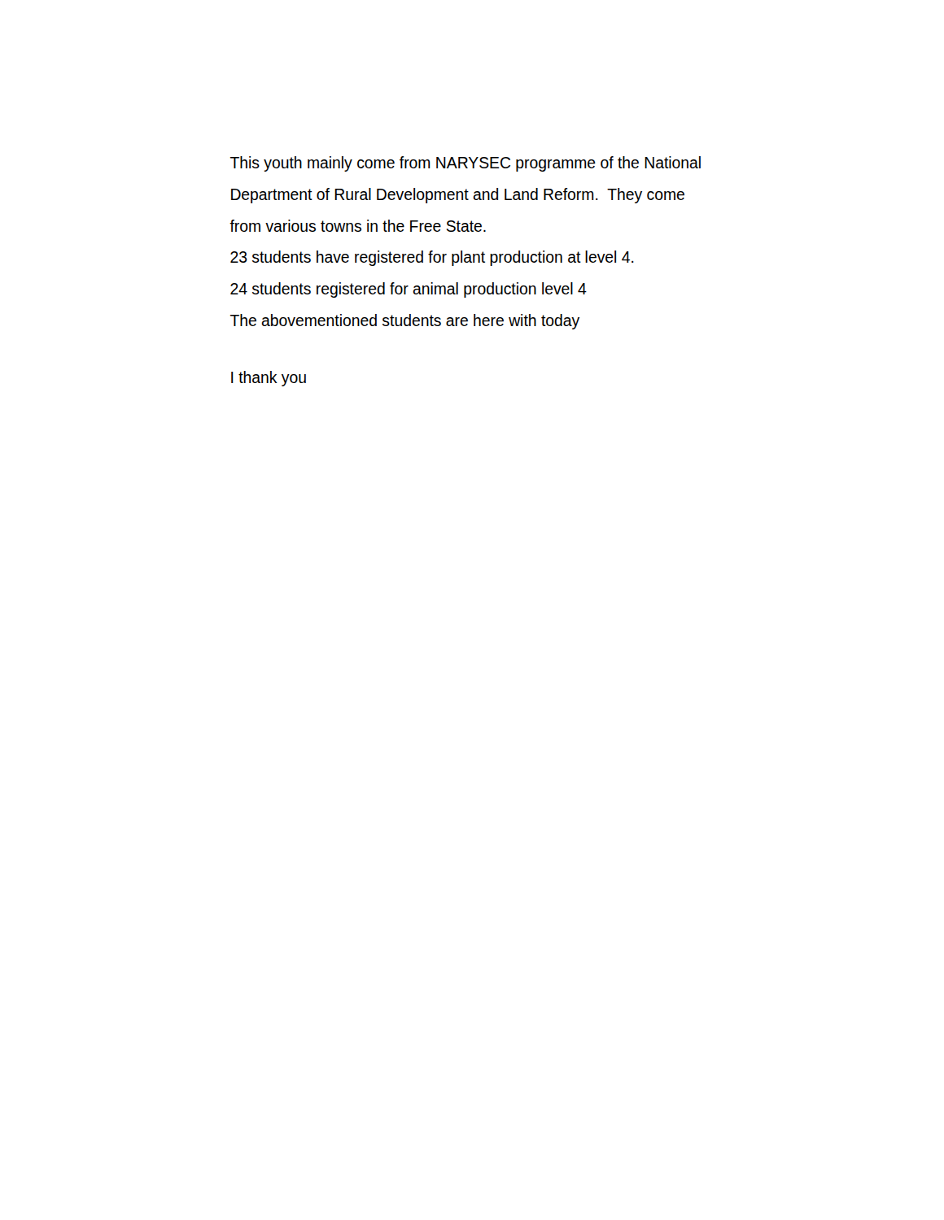This youth mainly come from NARYSEC programme of the National Department of Rural Development and Land Reform. They come from various towns in the Free State.
23 students have registered for plant production at level 4.
24 students registered for animal production level 4
The abovementioned students are here with today
I thank you